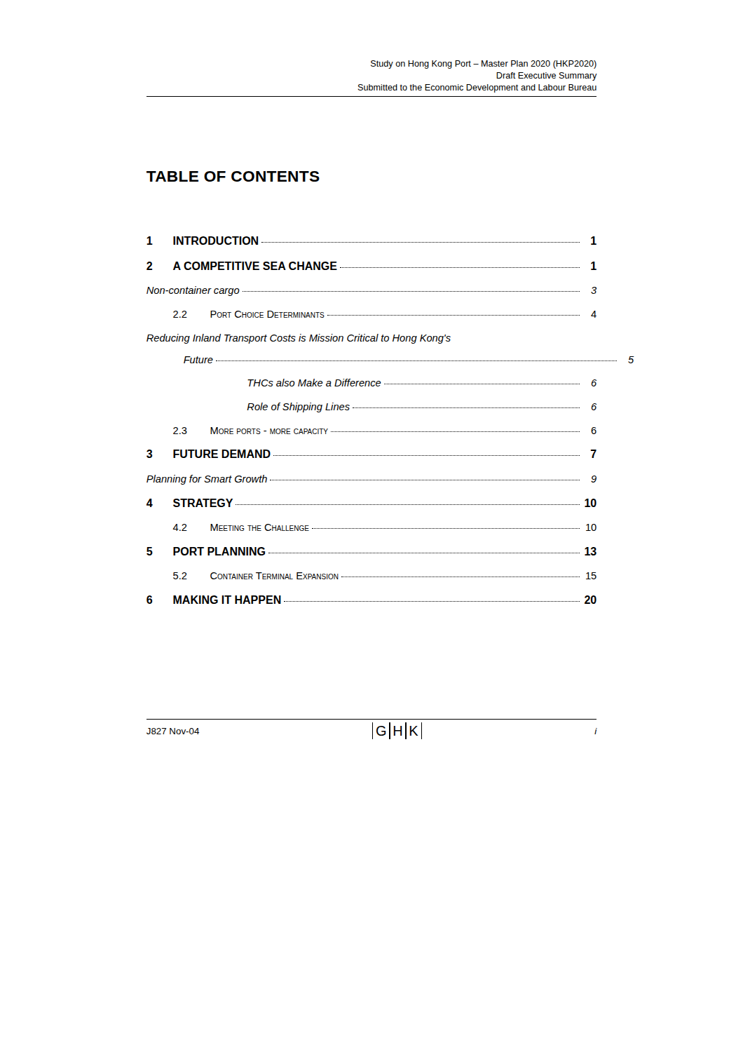Study on Hong Kong Port – Master Plan 2020 (HKP2020)
Draft Executive Summary
Submitted to the Economic Development and Labour Bureau
TABLE OF CONTENTS
1 Introduction 1
2 A Competitive Sea Change 1
Non-container cargo 3
2.2 Port Choice Determinants 4
Reducing Inland Transport Costs is Mission Critical to Hong Kong's
Future 5
THCs also Make a Difference 6
Role of Shipping Lines 6
2.3 More ports - more capacity 6
3 Future Demand 7
Planning for Smart Growth 9
4 Strategy 10
4.2 Meeting the Challenge 10
5 Port Planning 13
5.2 Container Terminal Expansion 15
6 Making it Happen 20
J827 Nov-04
GHK
i